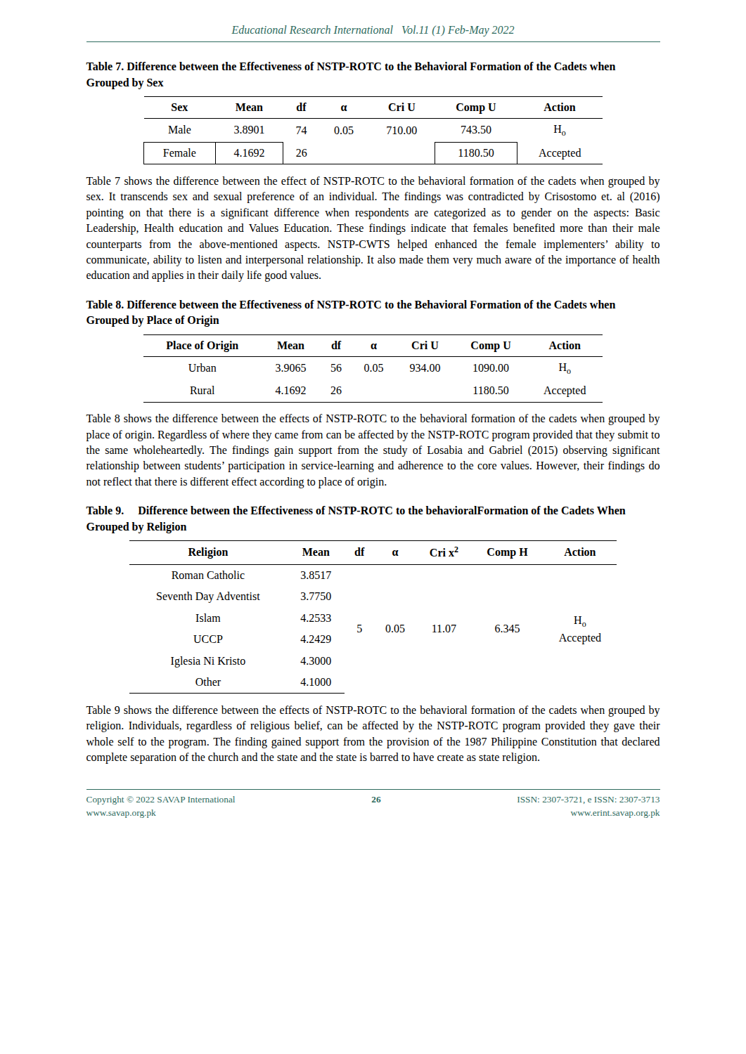Educational Research International Vol.11 (1) Feb-May 2022
Table 7. Difference between the Effectiveness of NSTP-ROTC to the Behavioral Formation of the Cadets when Grouped by Sex
| Sex | Mean | df | α | Cri U | Comp U | Action |
| --- | --- | --- | --- | --- | --- | --- |
| Male | 3.8901 | 74 | 0.05 | 710.00 | 743.50 | H o |
| Female | 4.1692 | 26 | | | 1180.50 | Accepted |
Table 7 shows the difference between the effect of NSTP-ROTC to the behavioral formation of the cadets when grouped by sex. It transcends sex and sexual preference of an individual. The findings was contradicted by Crisostomo et. al (2016) pointing on that there is a significant difference when respondents are categorized as to gender on the aspects: Basic Leadership, Health education and Values Education. These findings indicate that females benefited more than their male counterparts from the above-mentioned aspects. NSTP-CWTS helped enhanced the female implementers’ ability to communicate, ability to listen and interpersonal relationship. It also made them very much aware of the importance of health education and applies in their daily life good values.
Table 8. Difference between the Effectiveness of NSTP-ROTC to the Behavioral Formation of the Cadets when Grouped by Place of Origin
| Place of Origin | Mean | df | α | Cri U | Comp U | Action |
| --- | --- | --- | --- | --- | --- | --- |
| Urban | 3.9065 | 56 | 0.05 | 934.00 | 1090.00 | H o |
| Rural | 4.1692 | 26 | | | 1180.50 | Accepted |
Table 8 shows the difference between the effects of NSTP-ROTC to the behavioral formation of the cadets when grouped by place of origin. Regardless of where they came from can be affected by the NSTP-ROTC program provided that they submit to the same wholeheartedly. The findings gain support from the study of Losabia and Gabriel (2015) observing significant relationship between students’ participation in service-learning and adherence to the core values. However, their findings do not reflect that there is different effect according to place of origin.
Table 9. Difference between the Effectiveness of NSTP-ROTC to the behavioralFormation of the Cadets When Grouped by Religion
| Religion | Mean | df | α | Cri x 2 | Comp H | Action |
| --- | --- | --- | --- | --- | --- | --- |
| Roman Catholic | 3.8517 | 5 | 0.05 | 11.07 | 6.345 | H o Accepted |
| Seventh Day Adventist | 3.7750 |
| Islam | 4.2533 |
| UCCP | 4.2429 |
| Iglesia Ni Kristo | 4.3000 |
| Other | 4.1000 |
Table 9 shows the difference between the effects of NSTP-ROTC to the behavioral formation of the cadets when grouped by religion. Individuals, regardless of religious belief, can be affected by the NSTP-ROTC program provided they gave their whole self to the program. The finding gained support from the provision of the 1987 Philippine Constitution that declared complete separation of the church and the state and the state is barred to have create as state religion.
Copyright © 2022 SAVAP International
www.savap.org.pk
26
ISSN: 2307-3721, e ISSN: 2307-3713
www.erint.savap.org.pk